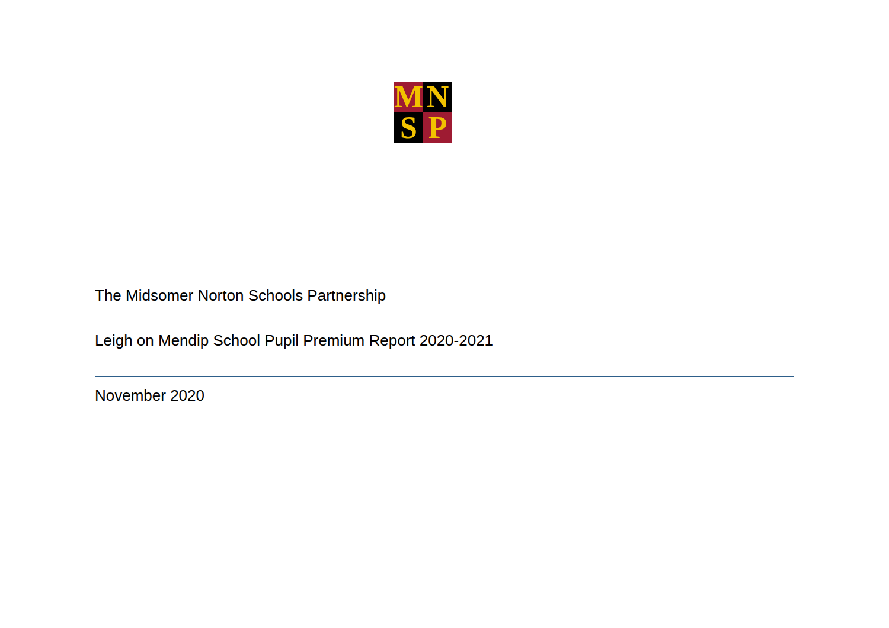| M | N |
| S | P |
The Midsomer Norton Schools Partnership
Leigh on Mendip School Pupil Premium Report 2020-2021
November 2020